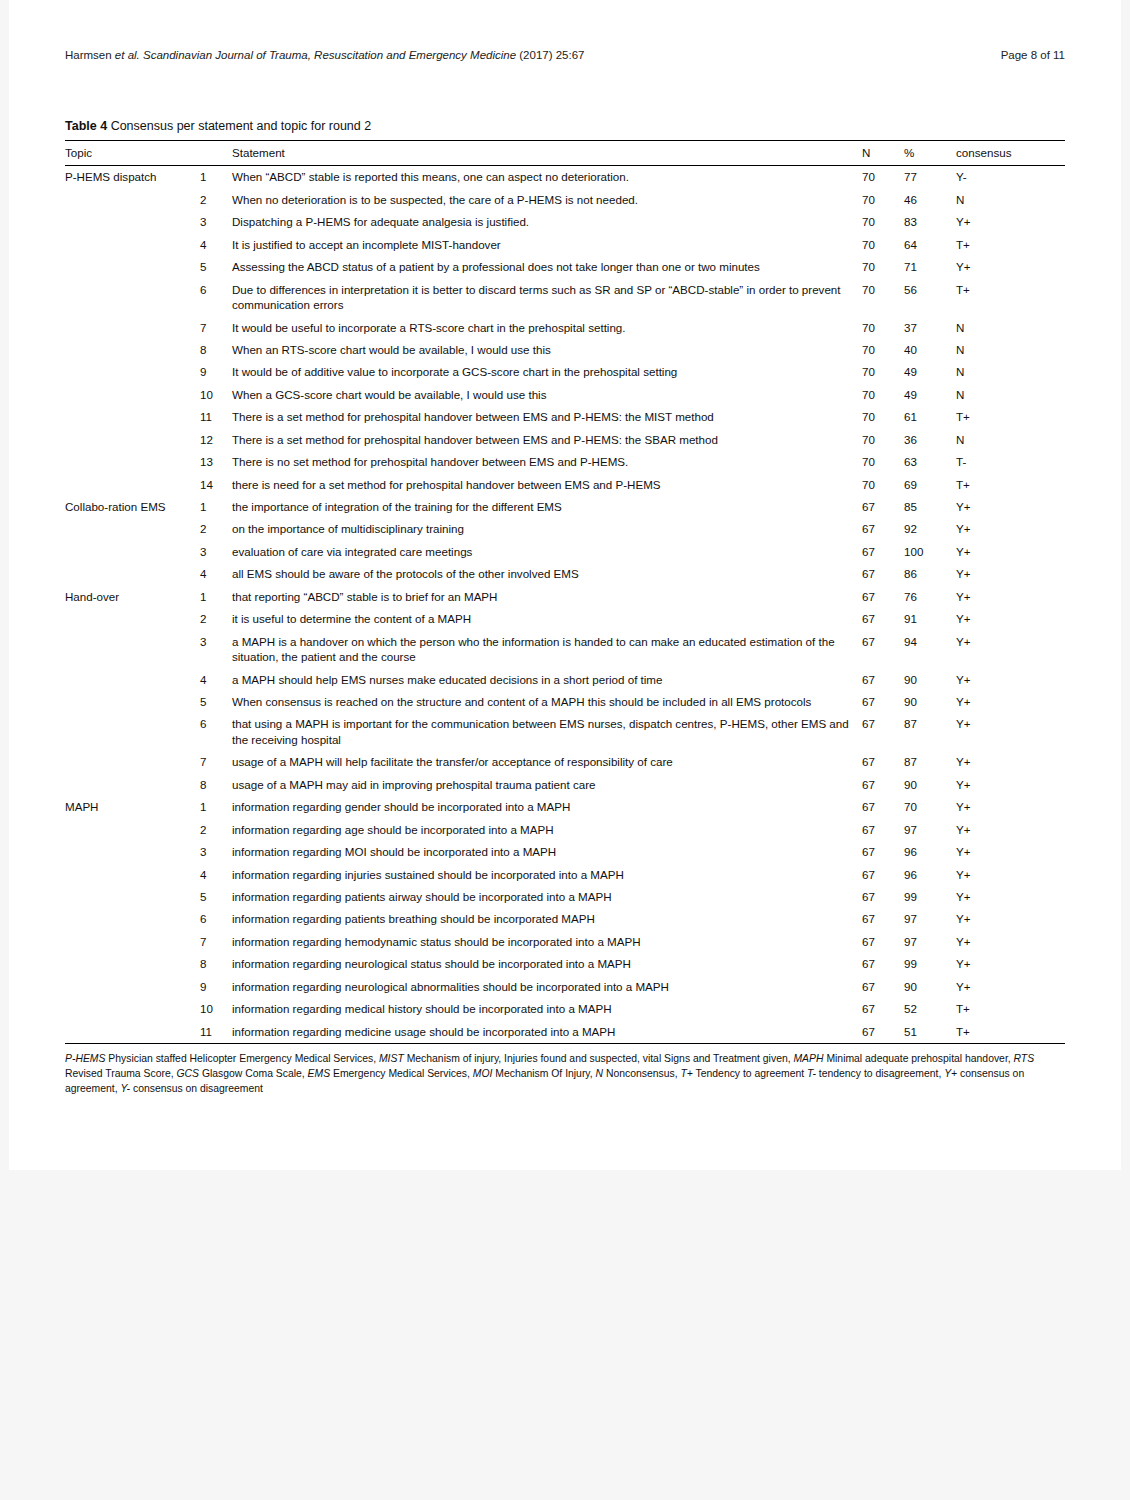Harmsen et al. Scandinavian Journal of Trauma, Resuscitation and Emergency Medicine (2017) 25:67
Page 8 of 11
Table 4 Consensus per statement and topic for round 2
| Topic | | Statement | N | % | consensus |
| --- | --- | --- | --- | --- | --- |
| P-HEMS dispatch | 1 | When “ABCD” stable is reported this means, one can aspect no deterioration. | 70 | 77 | Y- |
| | 2 | When no deterioration is to be suspected, the care of a P-HEMS is not needed. | 70 | 46 | N |
| | 3 | Dispatching a P-HEMS for adequate analgesia is justified. | 70 | 83 | Y+ |
| | 4 | It is justified to accept an incomplete MIST-handover | 70 | 64 | T+ |
| | 5 | Assessing the ABCD status of a patient by a professional does not take longer than one or two minutes | 70 | 71 | Y+ |
| | 6 | Due to differences in interpretation it is better to discard terms such as SR and SP or “ABCD-stable” in order to prevent communication errors | 70 | 56 | T+ |
| | 7 | It would be useful to incorporate a RTS-score chart in the prehospital setting. | 70 | 37 | N |
| | 8 | When an RTS-score chart would be available, I would use this | 70 | 40 | N |
| | 9 | It would be of additive value to incorporate a GCS-score chart in the prehospital setting | 70 | 49 | N |
| | 10 | When a GCS-score chart would be available, I would use this | 70 | 49 | N |
| | 11 | There is a set method for prehospital handover between EMS and P-HEMS: the MIST method | 70 | 61 | T+ |
| | 12 | There is a set method for prehospital handover between EMS and P-HEMS: the SBAR method | 70 | 36 | N |
| | 13 | There is no set method for prehospital handover between EMS and P-HEMS. | 70 | 63 | T- |
| | 14 | there is need for a set method for prehospital handover between EMS and P-HEMS | 70 | 69 | T+ |
| Collabo-ration EMS | 1 | the importance of integration of the training for the different EMS | 67 | 85 | Y+ |
| | 2 | on the importance of multidisciplinary training | 67 | 92 | Y+ |
| | 3 | evaluation of care via integrated care meetings | 67 | 100 | Y+ |
| | 4 | all EMS should be aware of the protocols of the other involved EMS | 67 | 86 | Y+ |
| Hand-over | 1 | that reporting “ABCD” stable is to brief for an MAPH | 67 | 76 | Y+ |
| | 2 | it is useful to determine the content of a MAPH | 67 | 91 | Y+ |
| | 3 | a MAPH is a handover on which the person who the information is handed to can make an educated estimation of the situation, the patient and the course | 67 | 94 | Y+ |
| | 4 | a MAPH should help EMS nurses make educated decisions in a short period of time | 67 | 90 | Y+ |
| | 5 | When consensus is reached on the structure and content of a MAPH this should be included in all EMS protocols | 67 | 90 | Y+ |
| | 6 | that using a MAPH is important for the communication between EMS nurses, dispatch centres, P-HEMS, other EMS and the receiving hospital | 67 | 87 | Y+ |
| | 7 | usage of a MAPH will help facilitate the transfer/or acceptance of responsibility of care | 67 | 87 | Y+ |
| | 8 | usage of a MAPH may aid in improving prehospital trauma patient care | 67 | 90 | Y+ |
| MAPH | 1 | information regarding gender should be incorporated into a MAPH | 67 | 70 | Y+ |
| | 2 | information regarding age should be incorporated into a MAPH | 67 | 97 | Y+ |
| | 3 | information regarding MOI should be incorporated into a MAPH | 67 | 96 | Y+ |
| | 4 | information regarding injuries sustained should be incorporated into a MAPH | 67 | 96 | Y+ |
| | 5 | information regarding patients airway should be incorporated into a MAPH | 67 | 99 | Y+ |
| | 6 | information regarding patients breathing should be incorporated MAPH | 67 | 97 | Y+ |
| | 7 | information regarding hemodynamic status should be incorporated into a MAPH | 67 | 97 | Y+ |
| | 8 | information regarding neurological status should be incorporated into a MAPH | 67 | 99 | Y+ |
| | 9 | information regarding neurological abnormalities should be incorporated into a MAPH | 67 | 90 | Y+ |
| | 10 | information regarding medical history should be incorporated into a MAPH | 67 | 52 | T+ |
| | 11 | information regarding medicine usage should be incorporated into a MAPH | 67 | 51 | T+ |
P-HEMS Physician staffed Helicopter Emergency Medical Services, MIST Mechanism of injury, Injuries found and suspected, vital Signs and Treatment given, MAPH Minimal adequate prehospital handover, RTS Revised Trauma Score, GCS Glasgow Coma Scale, EMS Emergency Medical Services, MOI Mechanism Of Injury, N Nonconsensus, T+ Tendency to agreement T- tendency to disagreement, Y+ consensus on agreement, Y- consensus on disagreement